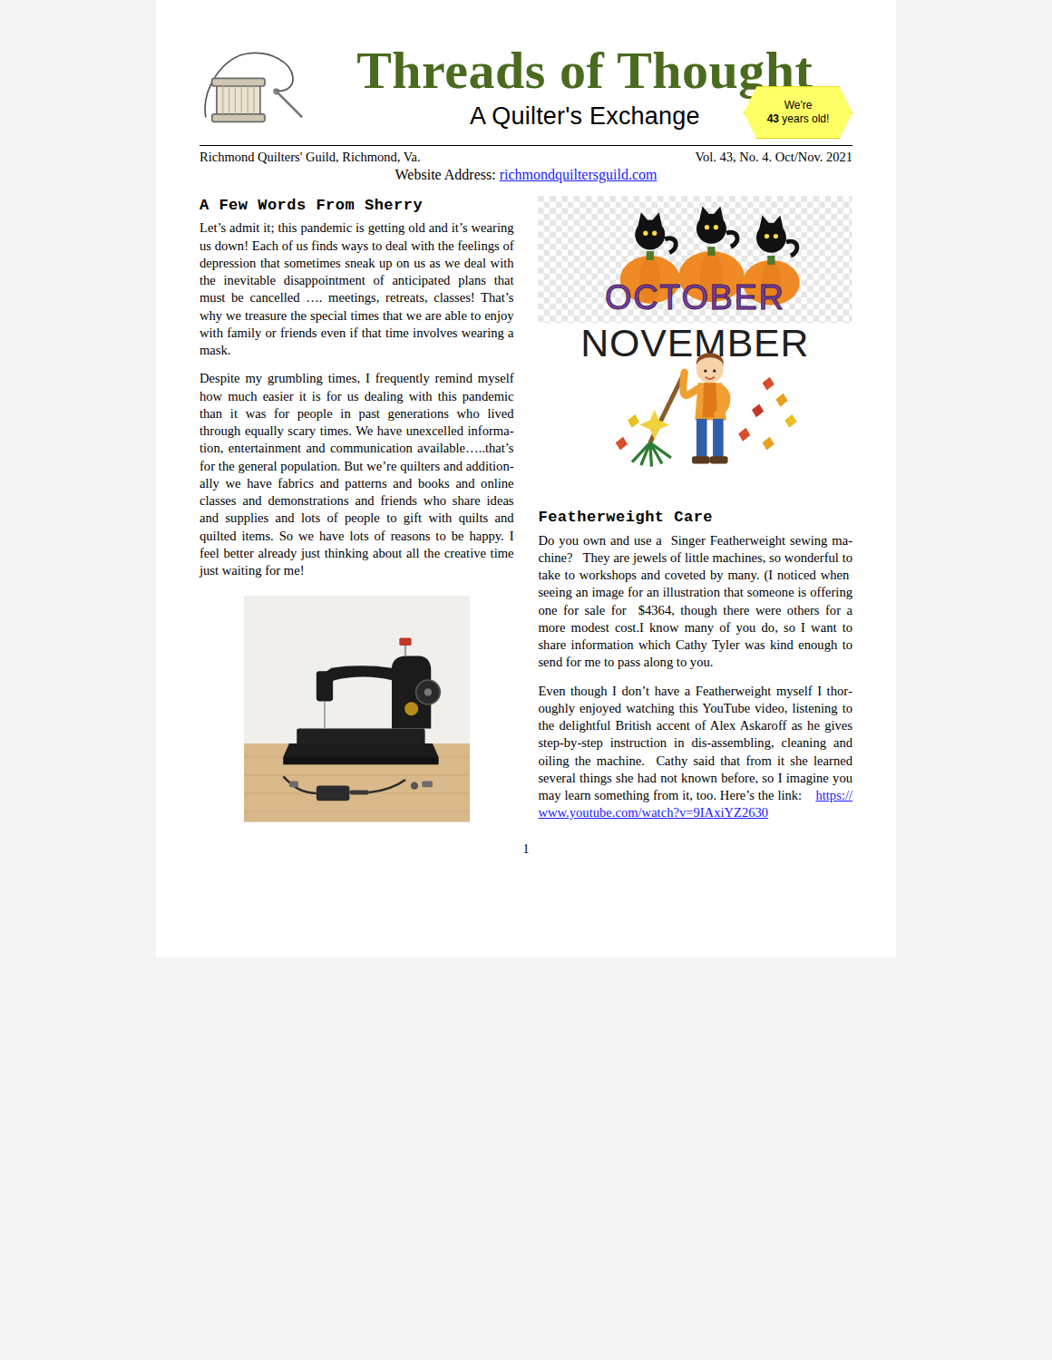Spool of thread with needle
Threads of Thought
A Quilter's Exchange
We're
43 years old!
Richmond Quilters' Guild, Richmond, Va.
Vol. 43, No. 4. Oct/Nov. 2021
Website Address: richmondquiltersguild.com
A Few Words From Sherry
Let’s admit it; this pandemic is getting old and it’s wearing us down! Each of us finds ways to deal with the feelings of depression that sometimes sneak up on us as we deal with the inevitable disappointment of anticipated plans that must be cancelled …. meetings, retreats, classes! That’s why we treasure the special times that we are able to enjoy with family or friends even if that time involves wearing a mask.
Despite my grumbling times, I frequently remind myself how much easier it is for us dealing with this pandemic than it was for people in past generations who lived through equally scary times. We have unexcelled information, entertainment and communication available…..that’s for the general population. But we’re quilters and additionally we have fabrics and patterns and books and online classes and demonstrations and friends who share ideas and supplies and lots of people to gift with quilts and quilted items. So we have lots of reasons to be happy. I feel better already just thinking about all the creative time just waiting for me!
Singer Featherweight sewing machine
October / November clip art OCTOBER NOVEMBER
Featherweight Care
Do you own and use a Singer Featherweight sewing machine? They are jewels of little machines, so wonderful to take to workshops and coveted by many. (I noticed when seeing an image for an illustration that someone is offering one for sale for $4364, though there were others for a more modest cost.I know many of you do, so I want to share information which Cathy Tyler was kind enough to send for me to pass along to you.
Even though I don’t have a Featherweight myself I thoroughly enjoyed watching this YouTube video, listening to the delightful British accent of Alex Askaroff as he gives step-by-step instruction in dis-assembling, cleaning and oiling the machine. Cathy said that from it she learned several things she had not known before, so I imagine you may learn something from it, too. Here’s the link: https://www.youtube.com/watch?v=9IAxiYZ2630
1